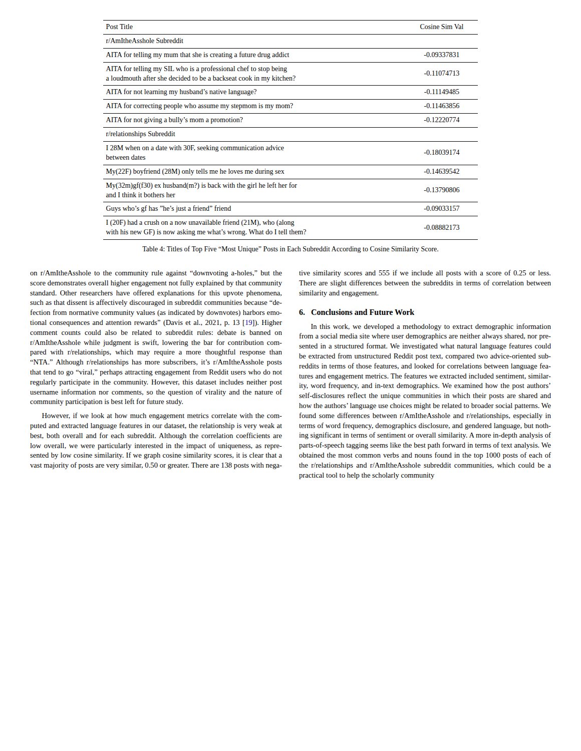| Post Title | Cosine Sim Val |
| --- | --- |
| r/AmItheAsshole Subreddit | |
| AITA for telling my mum that she is creating a future drug addict | -0.09337831 |
| AITA for telling my SIL who is a professional chef to stop being a loudmouth after she decided to be a backseat cook in my kitchen? | -0.11074713 |
| AITA for not learning my husband’s native language? | -0.11149485 |
| AITA for correcting people who assume my stepmom is my mom? | -0.11463856 |
| AITA for not giving a bully’s mom a promotion? | -0.12220774 |
| r/relationships Subreddit | |
| I 28M when on a date with 30F, seeking communication advice between dates | -0.18039174 |
| My(22F) boyfriend (28M) only tells me he loves me during sex | -0.14639542 |
| My(32m)gf(f30) ex husband(m?) is back with the girl he left her for and I think it bothers her | -0.13790806 |
| Guys who’s gf has ”he’s just a friend” friend | -0.09033157 |
| I (20F) had a crush on a now unavailable friend (21M), who (along with his new GF) is now asking me what’s wrong. What do I tell them? | -0.08882173 |
Table 4: Titles of Top Five “Most Unique” Posts in Each Subreddit According to Cosine Similarity Score.
on r/AmItheAsshole to the community rule against “downvoting a-holes,” but the score demonstrates overall higher engagement not fully explained by that community standard. Other researchers have offered explanations for this upvote phenomena, such as that dissent is affectively discouraged in subreddit communities because “defection from normative community values (as indicated by downvotes) harbors emotional consequences and attention rewards” (Davis et al., 2021, p. 13 [19]). Higher comment counts could also be related to subreddit rules: debate is banned on r/AmItheAsshole while judgment is swift, lowering the bar for contribution compared with r/relationships, which may require a more thoughtful response than “NTA.” Although r/relationships has more subscribers, it’s r/AmItheAsshole posts that tend to go “viral,” perhaps attracting engagement from Reddit users who do not regularly participate in the community. However, this dataset includes neither post username information nor comments, so the question of virality and the nature of community participation is best left for future study.
However, if we look at how much engagement metrics correlate with the computed and extracted language features in our dataset, the relationship is very weak at best, both overall and for each subreddit. Although the correlation coefficients are low overall, we were particularly interested in the impact of uniqueness, as represented by low cosine similarity. If we graph cosine similarity scores, it is clear that a vast majority of posts are very similar, 0.50 or greater. There are 138 posts with negative similarity scores and 555 if we include all posts with a score of 0.25 or less. There are slight differences between the subreddits in terms of correlation between similarity and engagement.
6. Conclusions and Future Work
In this work, we developed a methodology to extract demographic information from a social media site where user demographics are neither always shared, nor presented in a structured format. We investigated what natural language features could be extracted from unstructured Reddit post text, compared two advice-oriented subreddits in terms of those features, and looked for correlations between language features and engagement metrics. The features we extracted included sentiment, similarity, word frequency, and in-text demographics. We examined how the post authors’ self-disclosures reflect the unique communities in which their posts are shared and how the authors’ language use choices might be related to broader social patterns. We found some differences between r/AmItheAsshole and r/relationships, especially in terms of word frequency, demographics disclosure, and gendered language, but nothing significant in terms of sentiment or overall similarity. A more in-depth analysis of parts-of-speech tagging seems like the best path forward in terms of text analysis. We obtained the most common verbs and nouns found in the top 1000 posts of each of the r/relationships and r/AmItheAsshole subreddit communities, which could be a practical tool to help the scholarly community